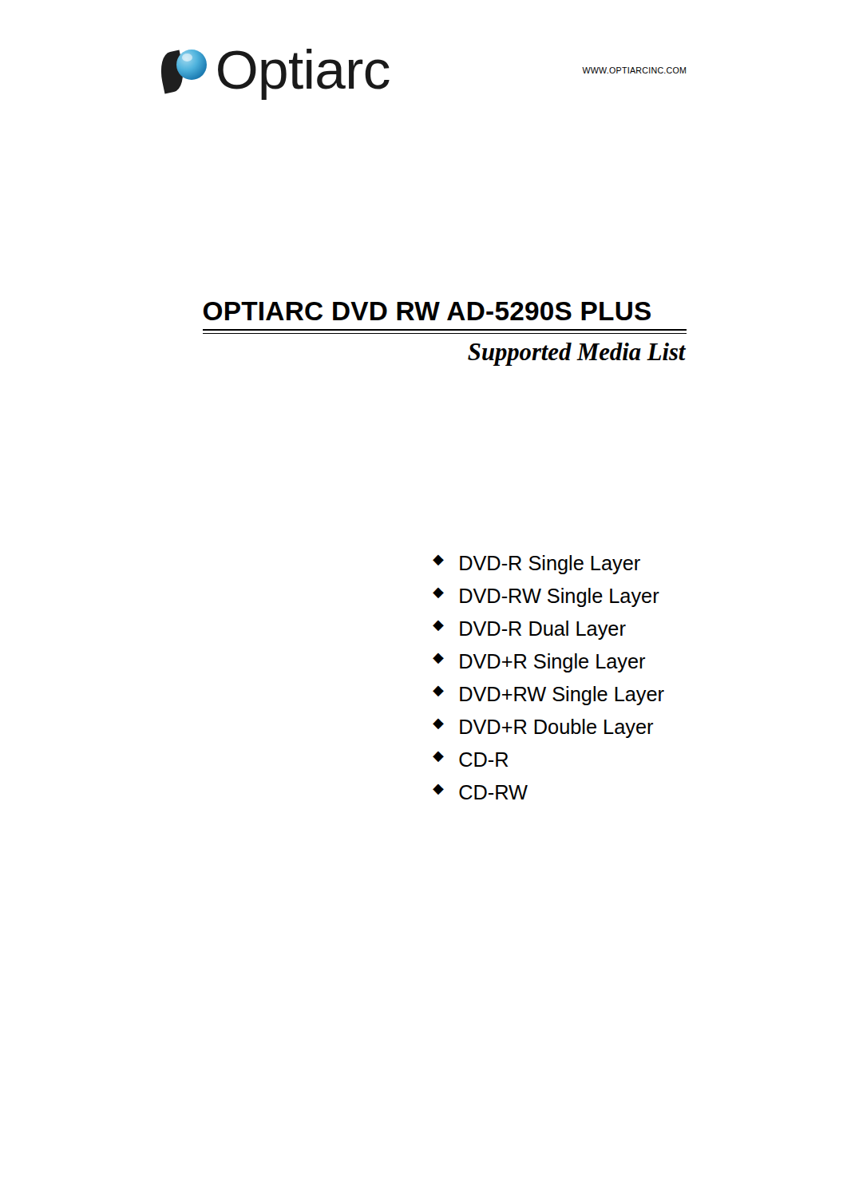Optiarc
WWW.OPTIARCINC.COM
OPTIARC DVD RW AD-5290S PLUS
Supported Media List
DVD-R Single Layer
DVD-RW Single Layer
DVD-R Dual Layer
DVD+R Single Layer
DVD+RW Single Layer
DVD+R Double Layer
CD-R
CD-RW